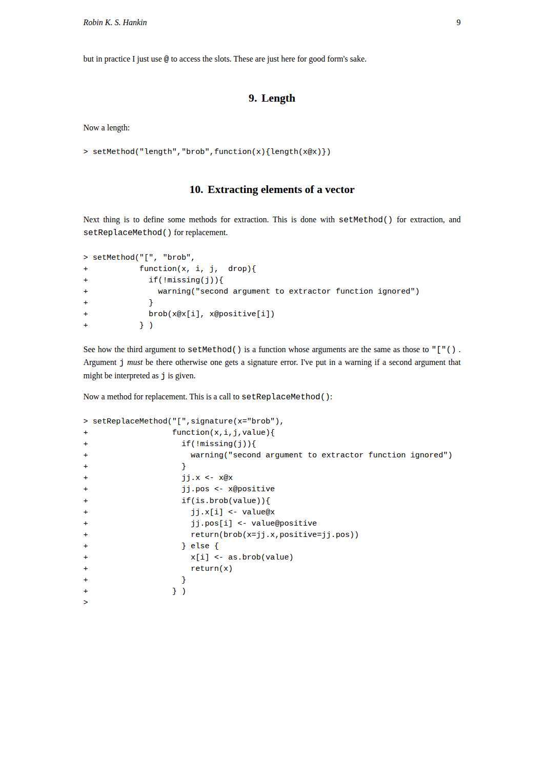Robin K. S. Hankin 9
but in practice I just use @ to access the slots. These are just here for good form's sake.
9. Length
Now a length:
> setMethod("length","brob",function(x){length(x@x)})
10. Extracting elements of a vector
Next thing is to define some methods for extraction. This is done with setMethod() for extraction, and setReplaceMethod() for replacement.
> setMethod("[", "brob",
+           function(x, i, j,  drop){
+             if(!missing(j)){
+               warning("second argument to extractor function ignored")
+             }
+             brob(x@x[i], x@positive[i])
+           } )
See how the third argument to setMethod() is a function whose arguments are the same as those to "["() . Argument j must be there otherwise one gets a signature error. I've put in a warning if a second argument that might be interpreted as j is given.
Now a method for replacement. This is a call to setReplaceMethod():
> setReplaceMethod("[",signature(x="brob"),
+                  function(x,i,j,value){
+                    if(!missing(j)){
+                      warning("second argument to extractor function ignored")
+                    }
+                    jj.x <- x@x
+                    jj.pos <- x@positive
+                    if(is.brob(value)){
+                      jj.x[i] <- value@x
+                      jj.pos[i] <- value@positive
+                      return(brob(x=jj.x,positive=jj.pos))
+                    } else {
+                      x[i] <- as.brob(value)
+                      return(x)
+                    }
+                  } )
>